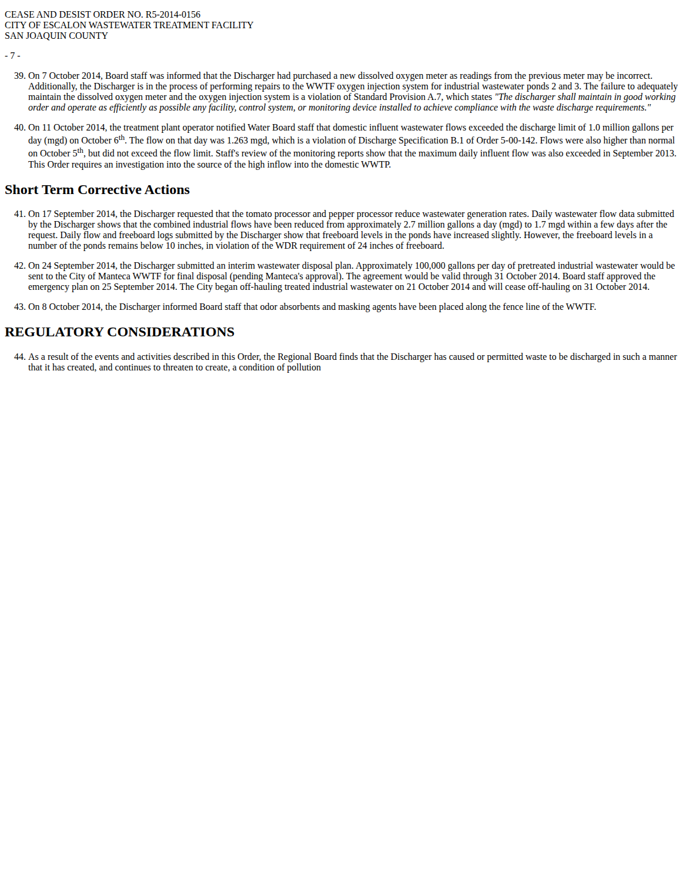CEASE AND DESIST ORDER NO. R5-2014-0156
CITY OF ESCALON WASTEWATER TREATMENT FACILITY
SAN JOAQUIN COUNTY
- 7 -
On 7 October 2014, Board staff was informed that the Discharger had purchased a new dissolved oxygen meter as readings from the previous meter may be incorrect. Additionally, the Discharger is in the process of performing repairs to the WWTF oxygen injection system for industrial wastewater ponds 2 and 3. The failure to adequately maintain the dissolved oxygen meter and the oxygen injection system is a violation of Standard Provision A.7, which states "The discharger shall maintain in good working order and operate as efficiently as possible any facility, control system, or monitoring device installed to achieve compliance with the waste discharge requirements."
On 11 October 2014, the treatment plant operator notified Water Board staff that domestic influent wastewater flows exceeded the discharge limit of 1.0 million gallons per day (mgd) on October 6th. The flow on that day was 1.263 mgd, which is a violation of Discharge Specification B.1 of Order 5-00-142. Flows were also higher than normal on October 5th, but did not exceed the flow limit. Staff's review of the monitoring reports show that the maximum daily influent flow was also exceeded in September 2013. This Order requires an investigation into the source of the high inflow into the domestic WWTP.
Short Term Corrective Actions
On 17 September 2014, the Discharger requested that the tomato processor and pepper processor reduce wastewater generation rates. Daily wastewater flow data submitted by the Discharger shows that the combined industrial flows have been reduced from approximately 2.7 million gallons a day (mgd) to 1.7 mgd within a few days after the request. Daily flow and freeboard logs submitted by the Discharger show that freeboard levels in the ponds have increased slightly. However, the freeboard levels in a number of the ponds remains below 10 inches, in violation of the WDR requirement of 24 inches of freeboard.
On 24 September 2014, the Discharger submitted an interim wastewater disposal plan. Approximately 100,000 gallons per day of pretreated industrial wastewater would be sent to the City of Manteca WWTF for final disposal (pending Manteca's approval). The agreement would be valid through 31 October 2014. Board staff approved the emergency plan on 25 September 2014. The City began off-hauling treated industrial wastewater on 21 October 2014 and will cease off-hauling on 31 October 2014.
On 8 October 2014, the Discharger informed Board staff that odor absorbents and masking agents have been placed along the fence line of the WWTF.
REGULATORY CONSIDERATIONS
As a result of the events and activities described in this Order, the Regional Board finds that the Discharger has caused or permitted waste to be discharged in such a manner that it has created, and continues to threaten to create, a condition of pollution